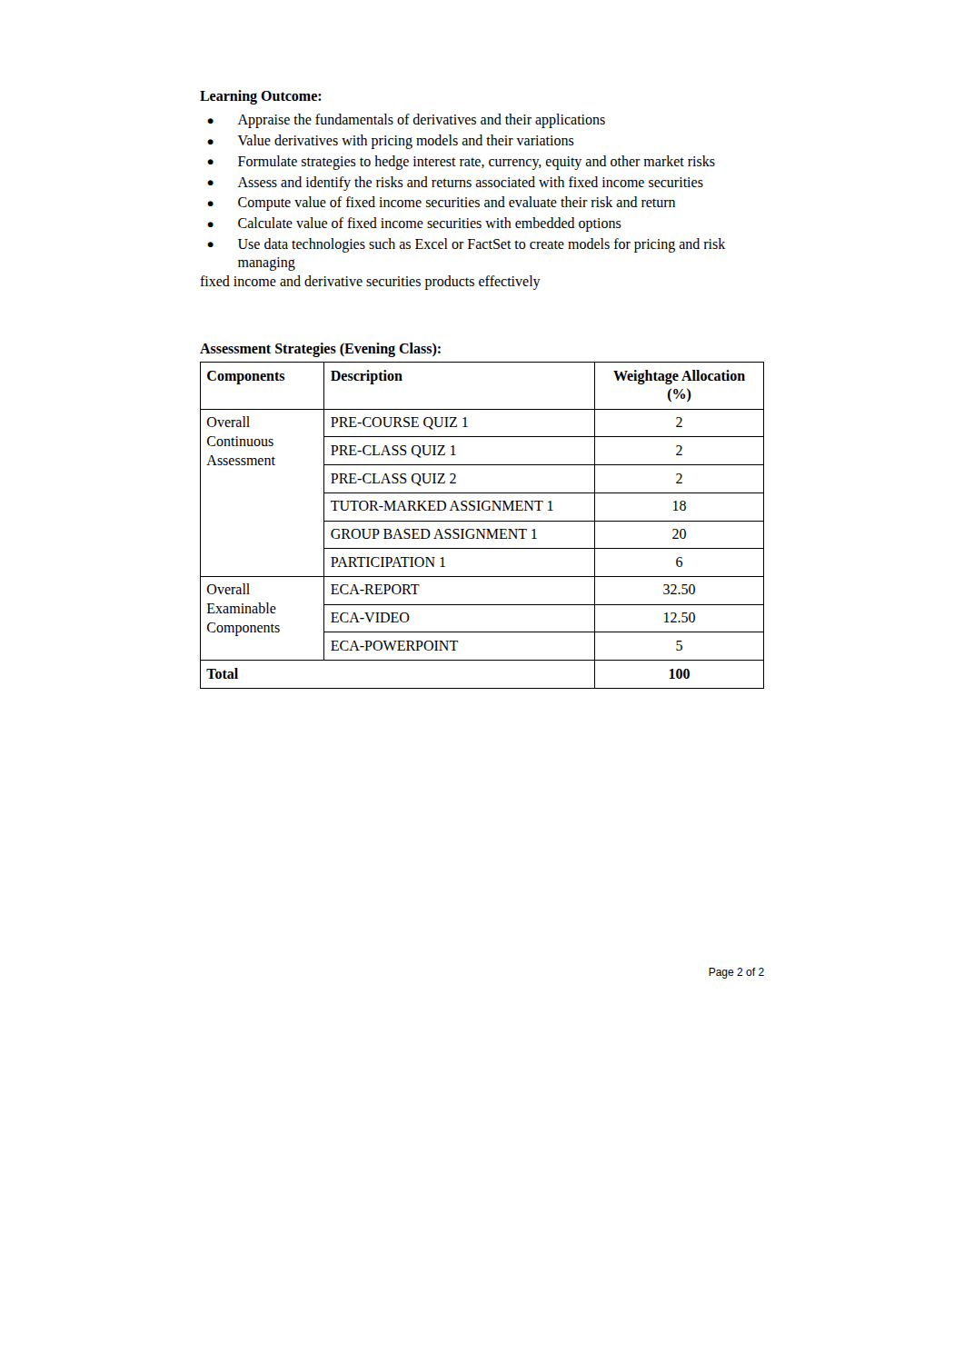Learning Outcome:
Appraise the fundamentals of derivatives and their applications
Value derivatives with pricing models and their variations
Formulate strategies to hedge interest rate, currency, equity and other market risks
Assess and identify the risks and returns associated with fixed income securities
Compute value of fixed income securities and evaluate their risk and return
Calculate value of fixed income securities with embedded options
Use data technologies such as Excel or FactSet to create models for pricing and risk managing fixed income and derivative securities products effectively
Assessment Strategies (Evening Class):
| Components | Description | Weightage Allocation (%) |
| --- | --- | --- |
| Overall Continuous Assessment | PRE-COURSE QUIZ 1 | 2 |
| PRE-CLASS QUIZ 1 | 2 |
| PRE-CLASS QUIZ 2 | 2 |
| TUTOR-MARKED ASSIGNMENT 1 | 18 |
| GROUP BASED ASSIGNMENT 1 | 20 |
| PARTICIPATION 1 | 6 |
| Overall Examinable Components | ECA-REPORT | 32.50 |
| ECA-VIDEO | 12.50 |
| ECA-POWERPOINT | 5 |
| Total | 100 |
Page 2 of 2